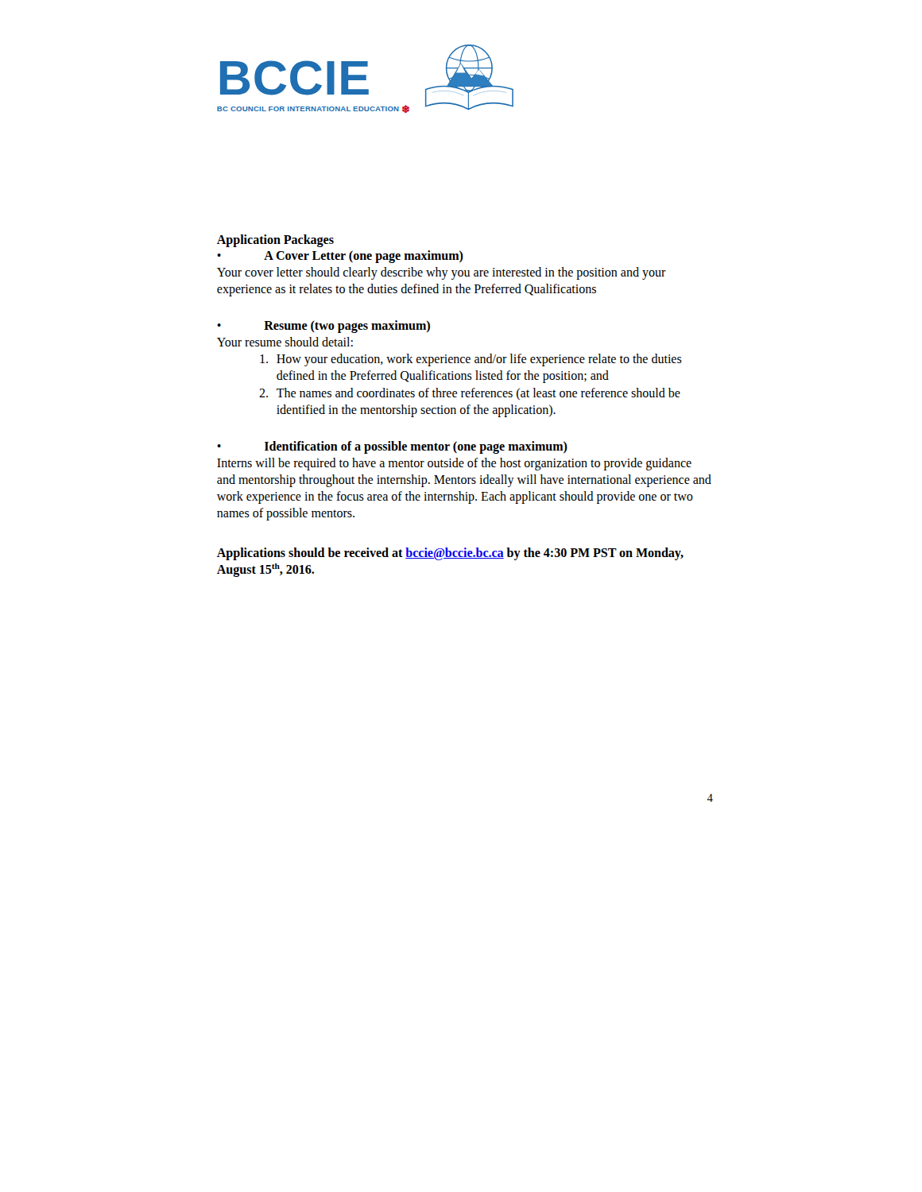BCCIE
BC COUNCIL FOR INTERNATIONAL EDUCATION ❄
BCCIE logo mark
Application Packages
• A Cover Letter (one page maximum)
Your cover letter should clearly describe why you are interested in the position and your experience as it relates to the duties defined in the Preferred Qualifications
• Resume (two pages maximum)
Your resume should detail:
How your education, work experience and/or life experience relate to the duties defined in the Preferred Qualifications listed for the position; and
The names and coordinates of three references (at least one reference should be identified in the mentorship section of the application).
• Identification of a possible mentor (one page maximum)
Interns will be required to have a mentor outside of the host organization to provide guidance and mentorship throughout the internship. Mentors ideally will have international experience and work experience in the focus area of the internship. Each applicant should provide one or two names of possible mentors.
Applications should be received at bccie@bccie.bc.ca by the 4:30 PM PST on Monday, August 15th, 2016.
4